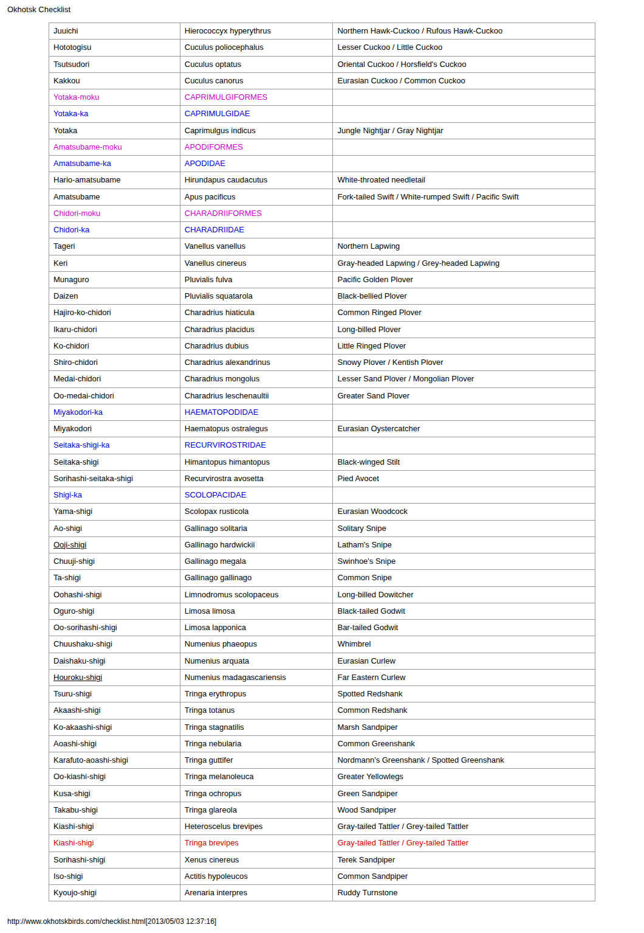Okhotsk Checklist
| Juuichi | Hierococcyx hyperythrus | Northern Hawk-Cuckoo / Rufous Hawk-Cuckoo |
| Hototogisu | Cuculus poliocephalus | Lesser Cuckoo / Little Cuckoo |
| Tsutsudori | Cuculus optatus | Oriental Cuckoo / Horsfield's Cuckoo |
| Kakkou | Cuculus canorus | Eurasian Cuckoo / Common Cuckoo |
| Yotaka-moku | CAPRIMULGIFORMES | |
| Yotaka-ka | CAPRIMULGIDAE | |
| Yotaka | Caprimulgus indicus | Jungle Nightjar / Gray Nightjar |
| Amatsubame-moku | APODIFORMES | |
| Amatsubame-ka | APODIDAE | |
| Hario-amatsubame | Hirundapus caudacutus | White-throated needletail |
| Amatsubame | Apus pacificus | Fork-tailed Swift / White-rumped Swift / Pacific Swift |
| Chidori-moku | CHARADRIIFORMES | |
| Chidori-ka | CHARADRIIDAE | |
| Tageri | Vanellus vanellus | Northern Lapwing |
| Keri | Vanellus cinereus | Gray-headed Lapwing / Grey-headed Lapwing |
| Munaguro | Pluvialis fulva | Pacific Golden Plover |
| Daizen | Pluvialis squatarola | Black-bellied Plover |
| Hajiro-ko-chidori | Charadrius hiaticula | Common Ringed Plover |
| Ikaru-chidori | Charadrius placidus | Long-billed Plover |
| Ko-chidori | Charadrius dubius | Little Ringed Plover |
| Shiro-chidori | Charadrius alexandrinus | Snowy Plover / Kentish Plover |
| Medai-chidori | Charadrius mongolus | Lesser Sand Plover / Mongolian Plover |
| Oo-medai-chidori | Charadrius leschenaultii | Greater Sand Plover |
| Miyakodori-ka | HAEMATOPODIDAE | |
| Miyakodori | Haematopus ostralegus | Eurasian Oystercatcher |
| Seitaka-shigi-ka | RECURVIROSTRIDAE | |
| Seitaka-shigi | Himantopus himantopus | Black-winged Stilt |
| Sorihashi-seitaka-shigi | Recurvirostra avosetta | Pied Avocet |
| Shigi-ka | SCOLOPACIDAE | |
| Yama-shigi | Scolopax rusticola | Eurasian Woodcock |
| Ao-shigi | Gallinago solitaria | Solitary Snipe |
| Ooji-shigi | Gallinago hardwickii | Latham's Snipe |
| Chuuji-shigi | Gallinago megala | Swinhoe's Snipe |
| Ta-shigi | Gallinago gallinago | Common Snipe |
| Oohashi-shigi | Limnodromus scolopaceus | Long-billed Dowitcher |
| Oguro-shigi | Limosa limosa | Black-tailed Godwit |
| Oo-sorihashi-shigi | Limosa lapponica | Bar-tailed Godwit |
| Chuushaku-shigi | Numenius phaeopus | Whimbrel |
| Daishaku-shigi | Numenius arquata | Eurasian Curlew |
| Houroku-shigi | Numenius madagascariensis | Far Eastern Curlew |
| Tsuru-shigi | Tringa erythropus | Spotted Redshank |
| Akaashi-shigi | Tringa totanus | Common Redshank |
| Ko-akaashi-shigi | Tringa stagnatilis | Marsh Sandpiper |
| Aoashi-shigi | Tringa nebularia | Common Greenshank |
| Karafuto-aoashi-shigi | Tringa guttifer | Nordmann's Greenshank / Spotted Greenshank |
| Oo-kiashi-shigi | Tringa melanoleuca | Greater Yellowlegs |
| Kusa-shigi | Tringa ochropus | Green Sandpiper |
| Takabu-shigi | Tringa glareola | Wood Sandpiper |
| Kiashi-shigi | Heteroscelus brevipes | Gray-tailed Tattler / Grey-tailed Tattler |
| Kiashi-shigi | Tringa brevipes | Gray-tailed Tattler / Grey-tailed Tattler |
| Sorihashi-shigi | Xenus cinereus | Terek Sandpiper |
| Iso-shigi | Actitis hypoleucos | Common Sandpiper |
| Kyoujo-shigi | Arenaria interpres | Ruddy Turnstone |
http://www.okhotskbirds.com/checklist.html[2013/05/03 12:37:16]